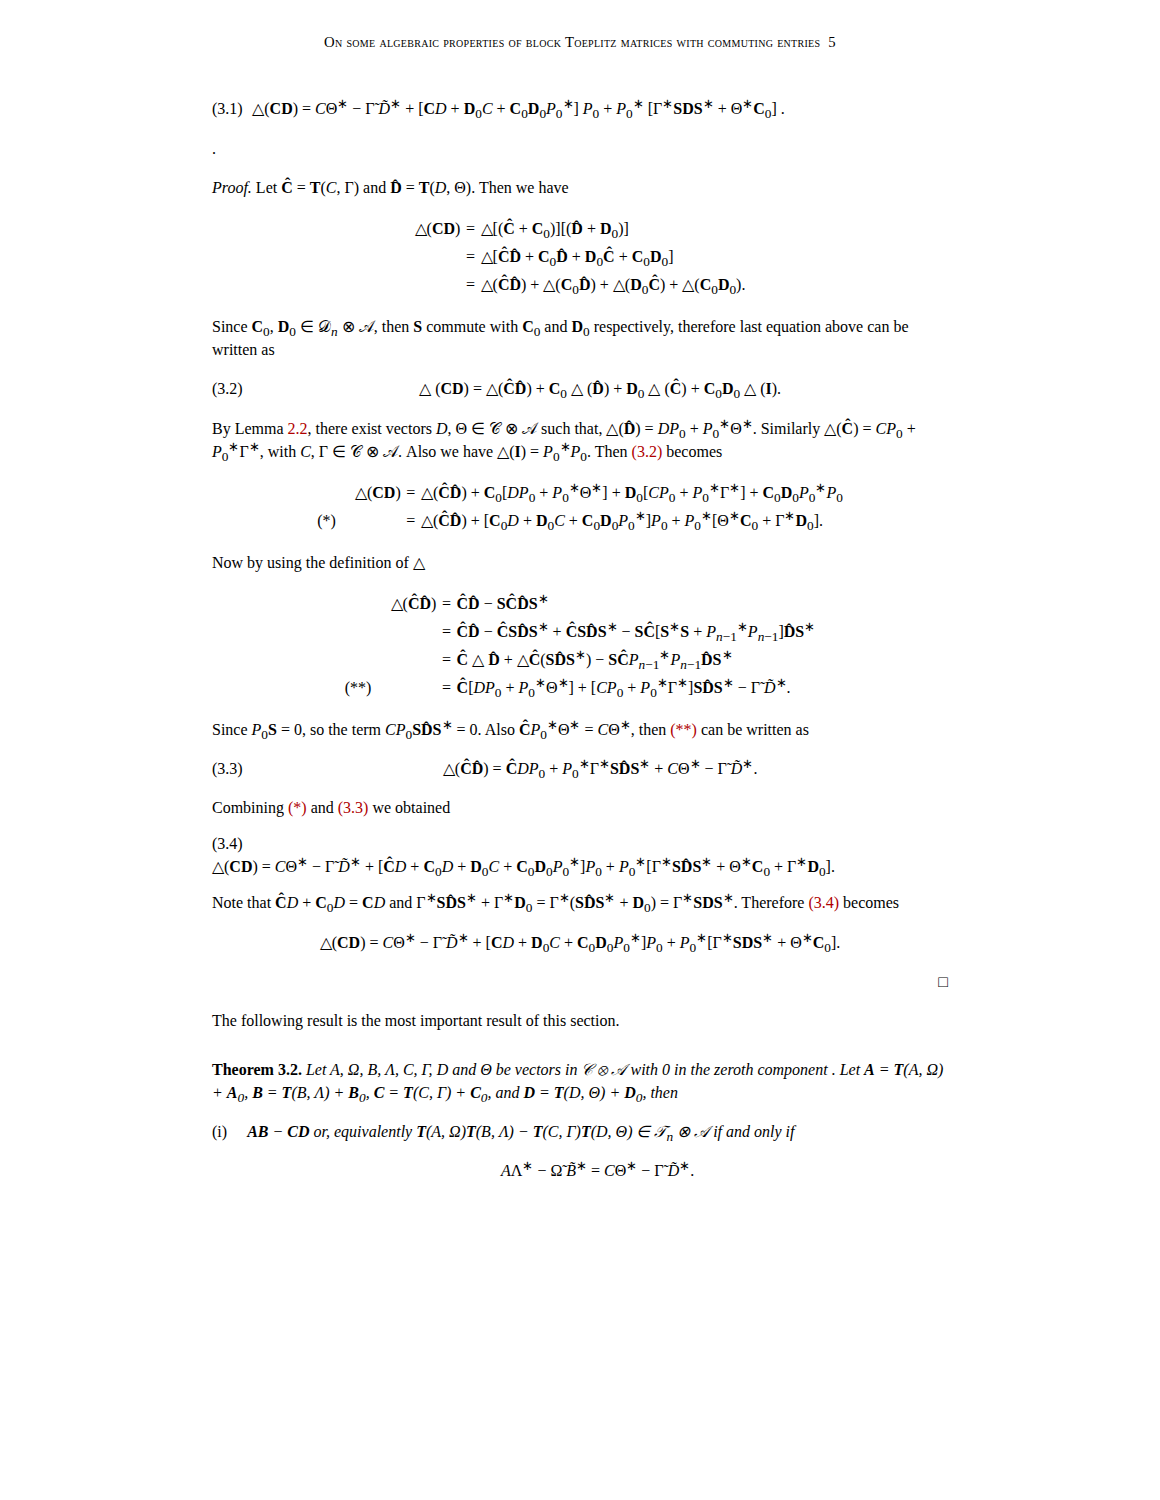On some algebraic properties of block Toeplitz matrices with commuting entries 5
(3.1) △(CD) = CΘ∗ − Γ̃ D̃∗ + [CD + D0C + C0D0P0∗] P0 + P0∗ [Γ∗SDS∗ + Θ∗C0] .
.
Proof. Let Ĉ = T(C, Γ) and D̂ = T(D, Θ). Then we have
△(CD)
=
△[(Ĉ + C0)][(D̂ + D0)]
=
△[ĈD̂ + C0D̂ + D0Ĉ + C0D0]
=
△(ĈD̂) + △(C0D̂) + △(D0Ĉ) + △(C0D0).
Since C0, D0 ∈ 𝒟n ⊗ 𝒜, then S commute with C0 and D0 respectively, therefore last equation above can be written as
(3.2) △ (CD) = △(ĈD̂) + C0 △ (D̂) + D0 △ (Ĉ) + C0D0 △ (I).
By Lemma 2.2, there exist vectors D, Θ ∈ 𝒞 ⊗ 𝒜 such that, △(D̂) = DP0 + P0∗Θ∗. Similarly △(Ĉ) = CP0 + P0∗Γ∗, with C, Γ ∈ 𝒞 ⊗ 𝒜. Also we have △(I) = P0∗P0. Then (3.2) becomes
△(CD)
=
△(ĈD̂) + C0[DP0 + P0∗Θ∗] + D0[CP0 + P0∗Γ∗] + C0D0P0∗P0
(*)
=
△(ĈD̂) + [C0D + D0C + C0D0P0∗]P0 + P0∗[Θ∗C0 + Γ∗D0].
Now by using the definition of △
△(ĈD̂)
=
ĈD̂ − SĈD̂S∗
=
ĈD̂ − ĈSD̂S∗ + ĈSD̂S∗ − SĈ[S∗S + Pn−1∗Pn−1]D̂S∗
=
Ĉ △ D̂ + △Ĉ(SD̂S∗) − SĈ Pn−1∗Pn−1D̂S∗
(**)
=
Ĉ[DP0 + P0∗Θ∗] + [CP0 + P0∗Γ∗]SD̂S∗ − Γ̃ D̃∗.
Since P0S = 0, so the term CP0SD̂S∗ = 0. Also ĈP0∗Θ∗ = CΘ∗, then (**) can be written as
(3.3) △(ĈD̂) = ĈDP0 + P0∗Γ∗SD̂S∗ + CΘ∗ − Γ̃ D̃∗.
Combining (*) and (3.3) we obtained
(3.4)
△(CD) = CΘ∗ − Γ̃ D̃∗ + [ĈD + C0D + D0C + C0D0P0∗]P0 + P0∗[Γ∗SD̂S∗ + Θ∗C0 + Γ∗D0].
Note that ĈD + C0D = CD and Γ∗SD̂S∗ + Γ∗D0 = Γ∗(SD̂S∗ + D0) = Γ∗SDS∗. Therefore (3.4) becomes
△(CD) = CΘ∗ − Γ̃ D̃∗ + [CD + D0C + C0D0P0∗]P0 + P0∗[Γ∗SDS∗ + Θ∗C0].
□
The following result is the most important result of this section.
Theorem 3.2. Let A, Ω, B, Λ, C, Γ, D and Θ be vectors in 𝒞 ⊗ 𝒜 with 0 in the zeroth component . Let A = T(A, Ω) + A0, B = T(B, Λ) + B0, C = T(C, Γ) + C0, and D = T(D, Θ) + D0, then
(i) AB − CD or, equivalently T(A, Ω)T(B, Λ) − T(C, Γ)T(D, Θ) ∈ 𝒯n ⊗ 𝒜 if and only if
AΛ∗ − Ω̃ B̃∗ = CΘ∗ − Γ̃ D̃∗.